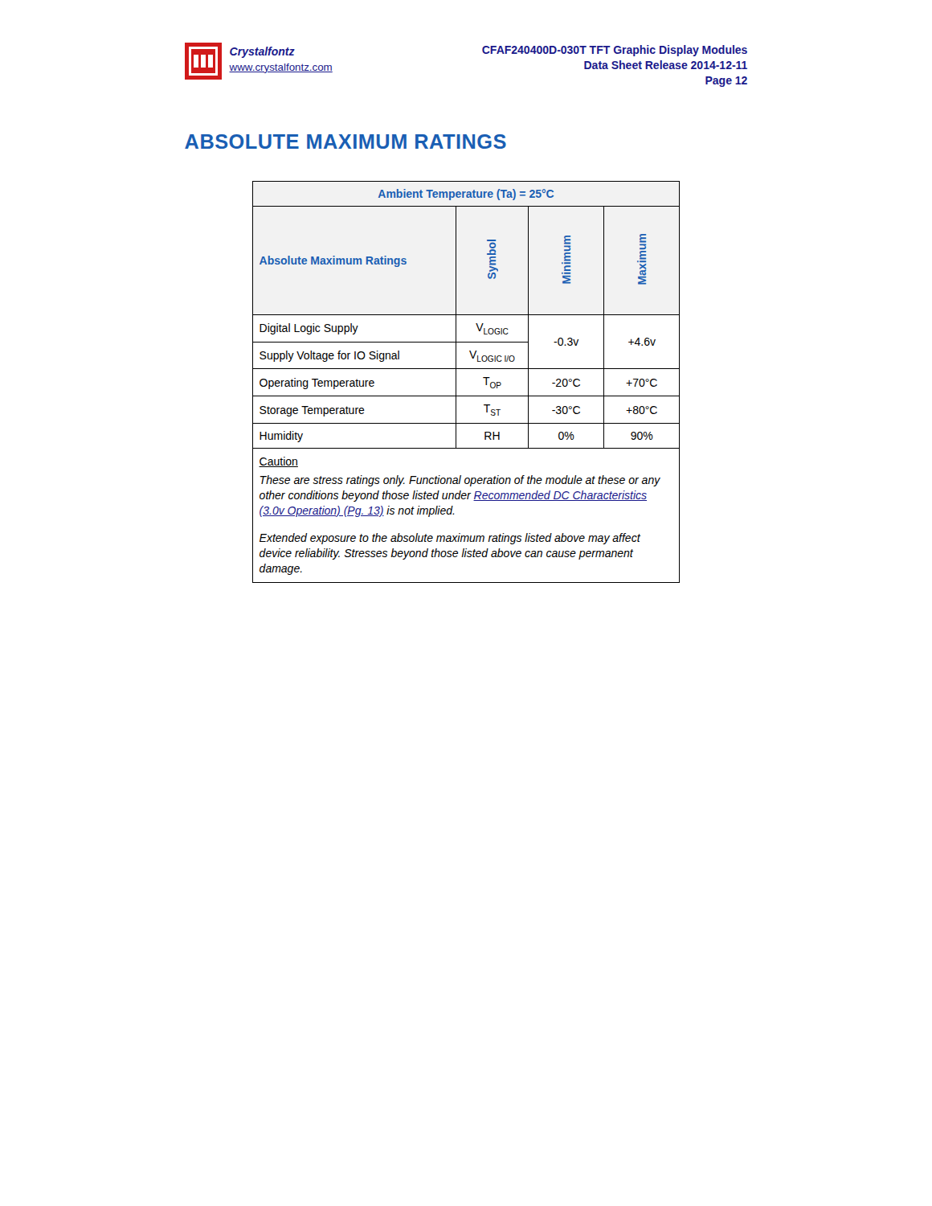Crystalfontz
www.crystalfontz.com
CFAF240400D-030T TFT Graphic Display Modules
Data Sheet Release 2014-12-11
Page 12
ABSOLUTE MAXIMUM RATINGS
| Ambient Temperature (Ta) = 25°C |
| --- |
| Absolute Maximum Ratings | Symbol | Minimum | Maximum |
| Digital Logic Supply | V LOGIC | -0.3v | +4.6v |
| Supply Voltage for IO Signal | V LOGIC I/O |
| Operating Temperature | T OP | -20°C | +70°C |
| Storage Temperature | T ST | -30°C | +80°C |
| Humidity | RH | 0% | 90% |
| Caution These are stress ratings only. Functional operation of the module at these or any other conditions beyond those listed under Recommended DC Characteristics (3.0v Operation) (Pg. 13) is not implied. Extended exposure to the absolute maximum ratings listed above may affect device reliability. Stresses beyond those listed above can cause permanent damage. |